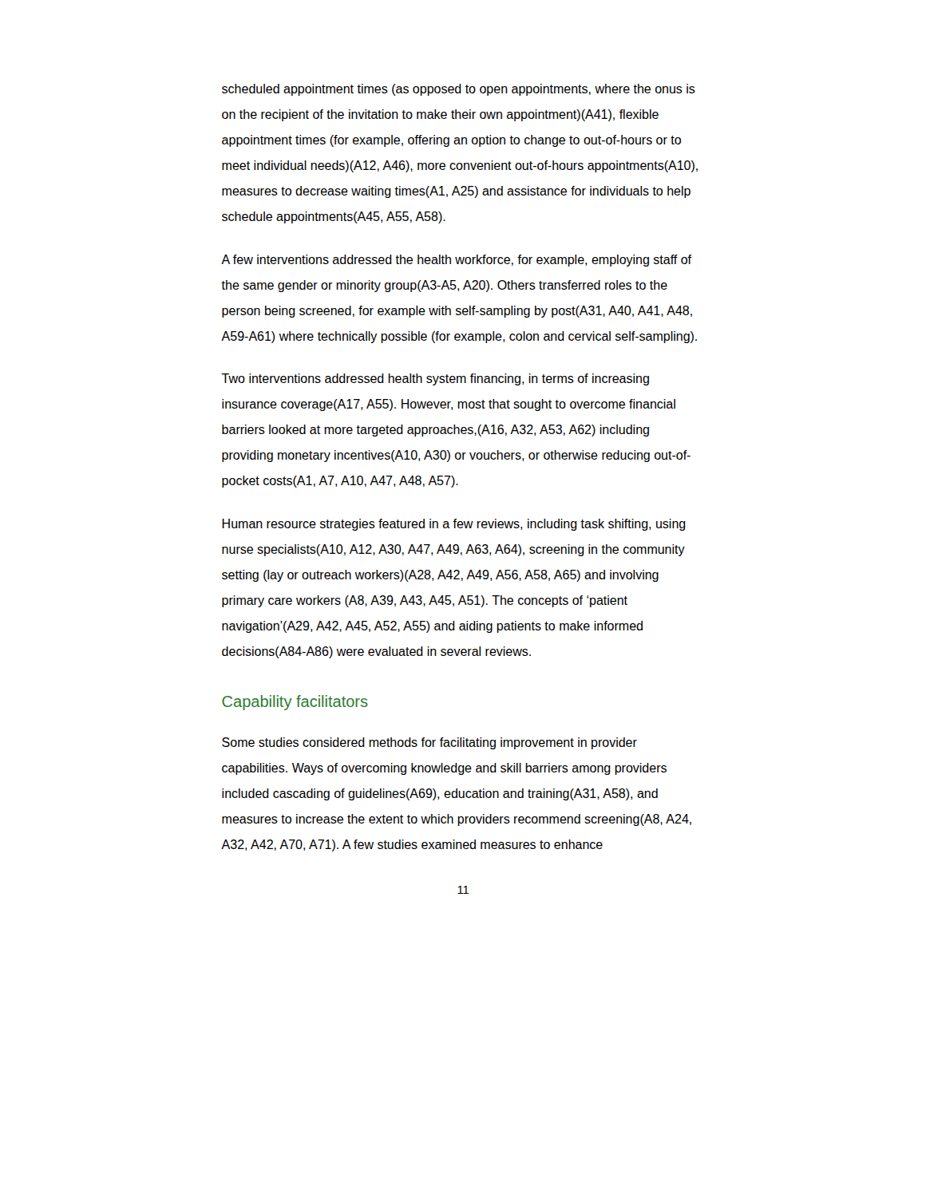scheduled appointment times (as opposed to open appointments, where the onus is on the recipient of the invitation to make their own appointment)(A41), flexible appointment times (for example, offering an option to change to out-of-hours or to meet individual needs)(A12, A46), more convenient out-of-hours appointments(A10), measures to decrease waiting times(A1, A25) and assistance for individuals to help schedule appointments(A45, A55, A58).
A few interventions addressed the health workforce, for example, employing staff of the same gender or minority group(A3-A5, A20). Others transferred roles to the person being screened, for example with self-sampling by post(A31, A40, A41, A48, A59-A61) where technically possible (for example, colon and cervical self-sampling).
Two interventions addressed health system financing, in terms of increasing insurance coverage(A17, A55). However, most that sought to overcome financial barriers looked at more targeted approaches,(A16, A32, A53, A62) including providing monetary incentives(A10, A30) or vouchers, or otherwise reducing out-of-pocket costs(A1, A7, A10, A47, A48, A57).
Human resource strategies featured in a few reviews, including task shifting, using nurse specialists(A10, A12, A30, A47, A49, A63, A64), screening in the community setting (lay or outreach workers)(A28, A42, A49, A56, A58, A65) and involving primary care workers (A8, A39, A43, A45, A51). The concepts of ‘patient navigation’(A29, A42, A45, A52, A55) and aiding patients to make informed decisions(A84-A86) were evaluated in several reviews.
Capability facilitators
Some studies considered methods for facilitating improvement in provider capabilities. Ways of overcoming knowledge and skill barriers among providers included cascading of guidelines(A69), education and training(A31, A58), and measures to increase the extent to which providers recommend screening(A8, A24, A32, A42, A70, A71). A few studies examined measures to enhance
11